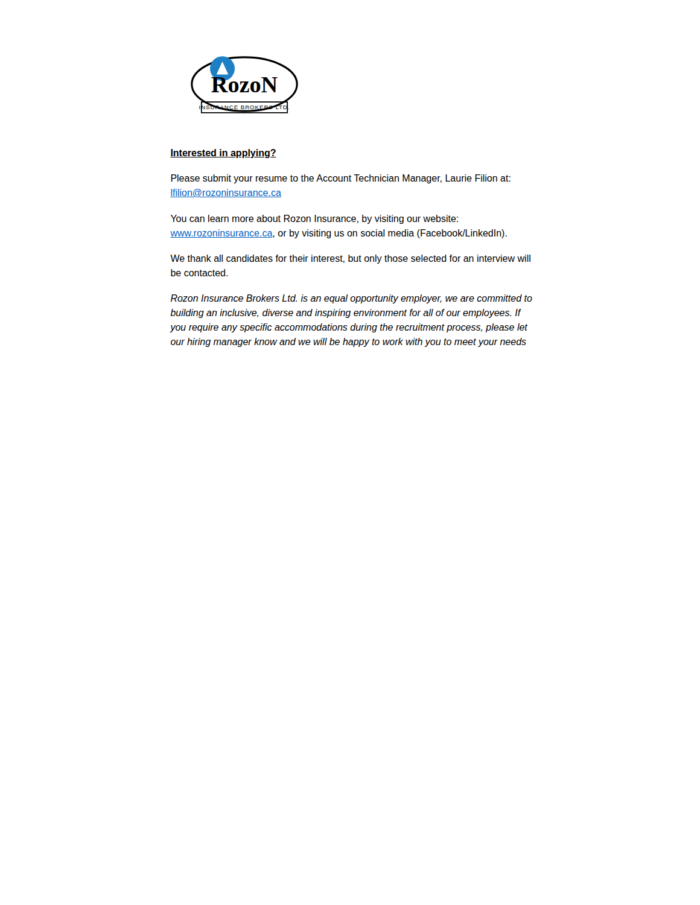Interested in applying?
Please submit your resume to the Account Technician Manager, Laurie Filion at:
lfilion@rozoninsurance.ca
You can learn more about Rozon Insurance, by visiting our website: www.rozoninsurance.ca, or by visiting us on social media (Facebook/LinkedIn).
We thank all candidates for their interest, but only those selected for an interview will be contacted.
Rozon Insurance Brokers Ltd. is an equal opportunity employer, we are committed to building an inclusive, diverse and inspiring environment for all of our employees. If you require any specific accommodations during the recruitment process, please let our hiring manager know and we will be happy to work with you to meet your needs